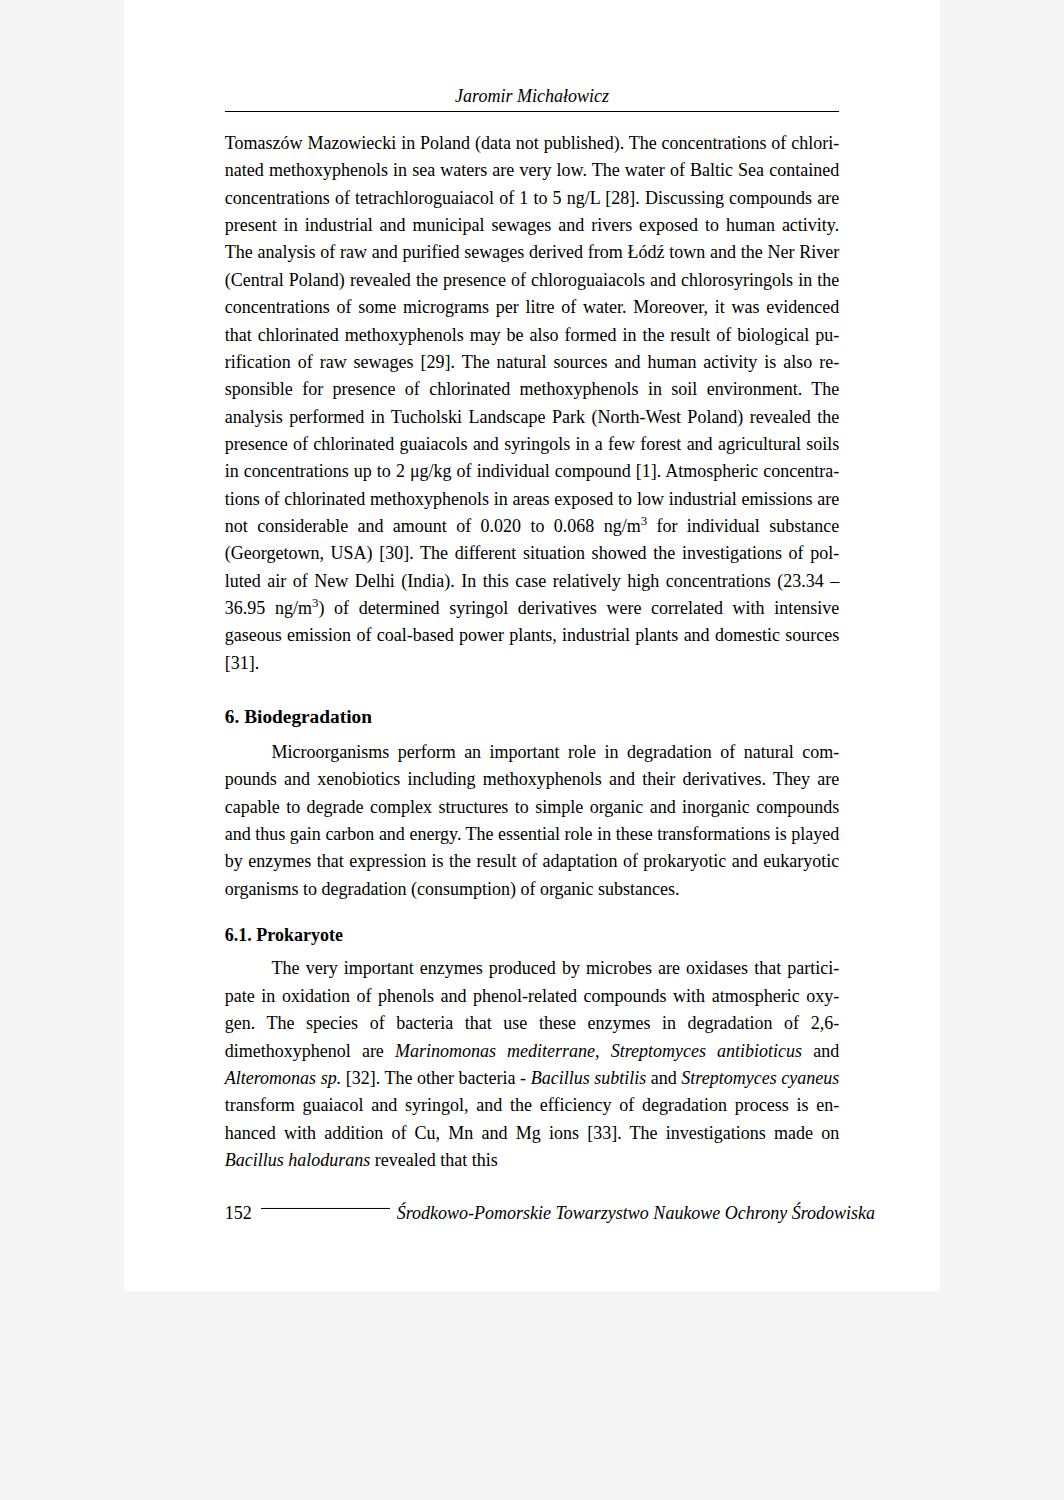Jaromir Michałowicz
Tomaszów Mazowiecki in Poland (data not published). The concentrations of chlorinated methoxyphenols in sea waters are very low. The water of Baltic Sea contained concentrations of tetrachloroguaiacol of 1 to 5 ng/L [28]. Discussing compounds are present in industrial and municipal sewages and rivers exposed to human activity. The analysis of raw and purified sewages derived from Łódź town and the Ner River (Central Poland) revealed the presence of chloroguaiacols and chlorosyringols in the concentrations of some micrograms per litre of water. Moreover, it was evidenced that chlorinated methoxyphenols may be also formed in the result of biological purification of raw sewages [29]. The natural sources and human activity is also responsible for presence of chlorinated methoxyphenols in soil environment. The analysis performed in Tucholski Landscape Park (North-West Poland) revealed the presence of chlorinated guaiacols and syringols in a few forest and agricultural soils in concentrations up to 2 μg/kg of individual compound [1]. Atmospheric concentrations of chlorinated methoxyphenols in areas exposed to low industrial emissions are not considerable and amount of 0.020 to 0.068 ng/m3 for individual substance (Georgetown, USA) [30]. The different situation showed the investigations of polluted air of New Delhi (India). In this case relatively high concentrations (23.34 – 36.95 ng/m3) of determined syringol derivatives were correlated with intensive gaseous emission of coal-based power plants, industrial plants and domestic sources [31].
6. Biodegradation
Microorganisms perform an important role in degradation of natural compounds and xenobiotics including methoxyphenols and their derivatives. They are capable to degrade complex structures to simple organic and inorganic compounds and thus gain carbon and energy. The essential role in these transformations is played by enzymes that expression is the result of adaptation of prokaryotic and eukaryotic organisms to degradation (consumption) of organic substances.
6.1. Prokaryote
The very important enzymes produced by microbes are oxidases that participate in oxidation of phenols and phenol-related compounds with atmospheric oxygen. The species of bacteria that use these enzymes in degradation of 2,6-dimethoxyphenol are Marinomonas mediterrane, Streptomyces antibioticus and Alteromonas sp. [32]. The other bacteria - Bacillus subtilis and Streptomyces cyaneus transform guaiacol and syringol, and the efficiency of degradation process is enhanced with addition of Cu, Mn and Mg ions [33]. The investigations made on Bacillus halodurans revealed that this
152 Środkowo-Pomorskie Towarzystwo Naukowe Ochrony Środowiska